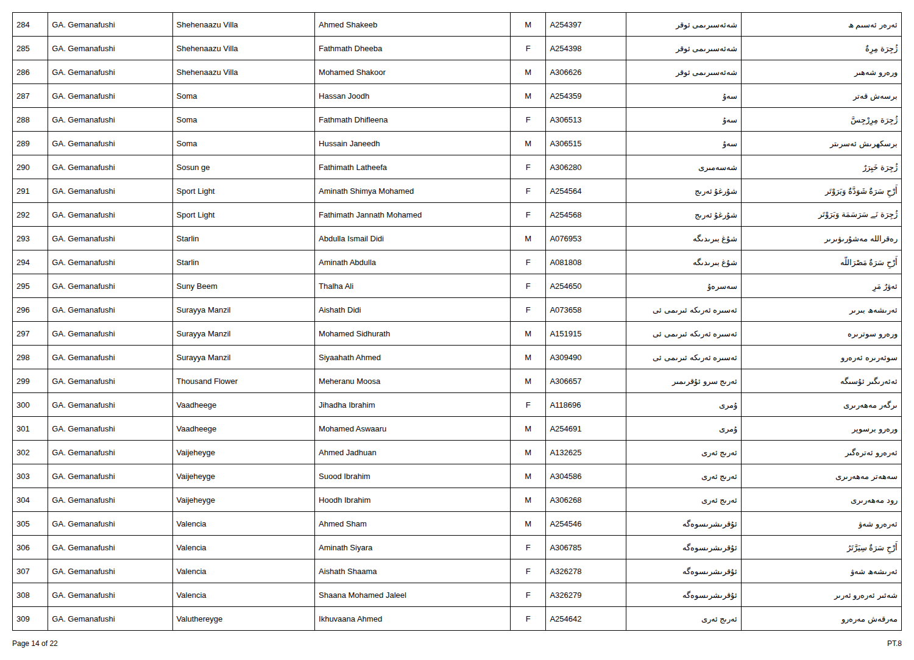| 284 | GA. Gemanafushi | Shehenaazu Villa | Ahmed Shakeeb | M | A254397 | شەئەسىرىمى ئوقر | ئەرەر ئەسىم ھ |
| 285 | GA. Gemanafushi | Shehenaazu Villa | Fathmath Dheeba | F | A254398 | شەئەسىرىمى ئوقر | ژُجِرَة مِرِةٌ |
| 286 | GA. Gemanafushi | Shehenaazu Villa | Mohamed Shakoor | M | A306626 | شەئەسىرىمى ئوقر | ورەرو شەھىر |
| 287 | GA. Gemanafushi | Soma | Hassan Joodh | M | A254359 | سەۇ | برسەش قەتر |
| 288 | GA. Gemanafushi | Soma | Fathmath Dhifleena | F | A306513 | سەۇ | ژُجِرَة مِرِرْجِسَّ |
| 289 | GA. Gemanafushi | Soma | Hussain Janeedh | M | A306515 | سەۇ | برسكهرىش ئەسرىتر |
| 290 | GA. Gemanafushi | Sosun ge | Fathimath Latheefa | F | A306280 | شەسەمىرى | ژُجِرَة خَبِرَرٌ |
| 291 | GA. Gemanafushi | Sport Light | Aminath Shimya Mohamed | F | A254564 | شۇرغۇ ئەرىج | أَرْحِ سَرَةٌ شَوَدَّةٌ وَبَرَوْتَر |
| 292 | GA. Gemanafushi | Sport Light | Fathimath Jannath Mohamed | F | A254568 | شۇرغۇ ئەرىج | ژُجِرَة نَے سَرَسَمَة وَبَرَوْتَر |
| 293 | GA. Gemanafushi | Starlin | Abdulla Ismail Didi | M | A076953 | شۇغ بىرىدىگە | رەقراللە مەشۇرىۋىرىر |
| 294 | GA. Gemanafushi | Starlin | Aminath Abdulla | F | A081808 | شۇغ بىرىدىگە | أَرْحِ سَرَةٌ مَصْرَاللّه |
| 295 | GA. Gemanafushi | Suny Beem | Thalha Ali | F | A254650 | سەسرەۇ | ئەۋرٌ مَرِ |
| 296 | GA. Gemanafushi | Surayya Manzil | Aishath Didi | F | A073658 | ئەسىرە ئەرىكە ئىرىمى ئى | ئەرىشەھ بىرىر |
| 297 | GA. Gemanafushi | Surayya Manzil | Mohamed Sidhurath | M | A151915 | ئەسىرە ئەرىكە ئىرىمى ئى | ورەرو سوترىرە |
| 298 | GA. Gemanafushi | Surayya Manzil | Siyaahath Ahmed | M | A309490 | ئەسىرە ئەرىكە ئىرىمى ئى | سوئەرىرە ئەرەرو |
| 299 | GA. Gemanafushi | Thousand Flower | Meheranu Moosa | M | A306657 | ئەرىج سرو ئۇقرىمىر | ئەئەرىگىر ئۇسىگە |
| 300 | GA. Gemanafushi | Vaadheege | Jihadha Ibrahim | F | A118696 | ۇمرى | ىرگەر مەھەرىرى |
| 301 | GA. Gemanafushi | Vaadheege | Mohamed Aswaaru | M | A254691 | ۇمرى | ورەرو برسوپر |
| 302 | GA. Gemanafushi | Vaijeheyge | Ahmed Jadhuan | M | A132625 | ئەرىج ئەرى | ئەرەرو ئەترەگىر |
| 303 | GA. Gemanafushi | Vaijeheyge | Suood Ibrahim | M | A304586 | ئەرىج ئەرى | سەھەتر مەھەرىرى |
| 304 | GA. Gemanafushi | Vaijeheyge | Hoodh Ibrahim | M | A306268 | ئەرىج ئەرى | رود مەھەرىرى |
| 305 | GA. Gemanafushi | Valencia | Ahmed Sham | M | A254546 | ئۇقرىشرىسوەگە | ئەرەرو شەۋ |
| 306 | GA. Gemanafushi | Valencia | Aminath Siyara | F | A306785 | ئۇقرىشرىسوەگە | أَرْحِ سَرَةٌ سِيَرَّتَرُ |
| 307 | GA. Gemanafushi | Valencia | Aishath Shaama | F | A326278 | ئۇقرىشرىسوەگە | ئەرىشەھ شەۋ |
| 308 | GA. Gemanafushi | Valencia | Shaana Mohamed Jaleel | F | A326279 | ئۇقرىشرىسوەگە | شەئىر ئەرەرو ئەرىر |
| 309 | GA. Gemanafushi | Valuthereyge | Ikhuvaana Ahmed | F | A254642 | ئەرىج ئەرى | مەرقەش مەرەرو |
Page 14 of 22 PT.8